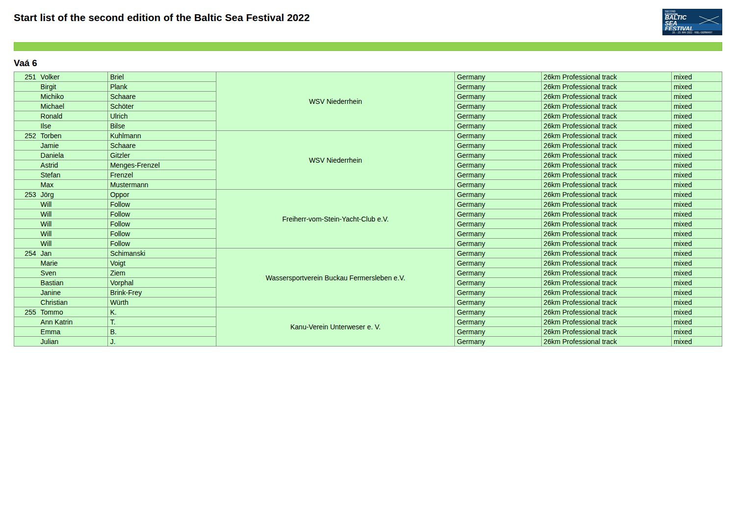Start list of the second edition of the Baltic Sea Festival 2022
SecondEdition
Baltic Sea Festival
20. - 23. Mai 2022 · Kiel-Germany
Vaá 6
| 251 | Volker | Briel | WSV Niederrhein | Germany | 26km Professional track | mixed |
| | Birgit | Plank | Germany | 26km Professional track | mixed |
| | Michiko | Schaare | Germany | 26km Professional track | mixed |
| | Michael | Schöter | Germany | 26km Professional track | mixed |
| | Ronald | Ulrich | Germany | 26km Professional track | mixed |
| | Ilse | Bilse | Germany | 26km Professional track | mixed |
| 252 | Torben | Kuhlmann | WSV Niederrhein | Germany | 26km Professional track | mixed |
| | Jamie | Schaare | Germany | 26km Professional track | mixed |
| | Daniela | Gitzler | Germany | 26km Professional track | mixed |
| | Astrid | Menges-Frenzel | Germany | 26km Professional track | mixed |
| | Stefan | Frenzel | Germany | 26km Professional track | mixed |
| | Max | Mustermann | Germany | 26km Professional track | mixed |
| 253 | Jörg | Oppor | Freiherr-vom-Stein-Yacht-Club e.V. | Germany | 26km Professional track | mixed |
| | Will | Follow | Germany | 26km Professional track | mixed |
| | Will | Follow | Germany | 26km Professional track | mixed |
| | Will | Follow | Germany | 26km Professional track | mixed |
| | Will | Follow | Germany | 26km Professional track | mixed |
| | Will | Follow | Germany | 26km Professional track | mixed |
| 254 | Jan | Schimanski | Wassersportverein Buckau Fermersleben e.V. | Germany | 26km Professional track | mixed |
| | Marie | Voigt | Germany | 26km Professional track | mixed |
| | Sven | Ziem | Germany | 26km Professional track | mixed |
| | Bastian | Vorphal | Germany | 26km Professional track | mixed |
| | Janine | Brink-Frey | Germany | 26km Professional track | mixed |
| | Christian | Würth | Germany | 26km Professional track | mixed |
| 255 | Tommo | K. | Kanu-Verein Unterweser e. V. | Germany | 26km Professional track | mixed |
| | Ann Katrin | T. | Germany | 26km Professional track | mixed |
| | Emma | B. | Germany | 26km Professional track | mixed |
| | Julian | J. | Germany | 26km Professional track | mixed |